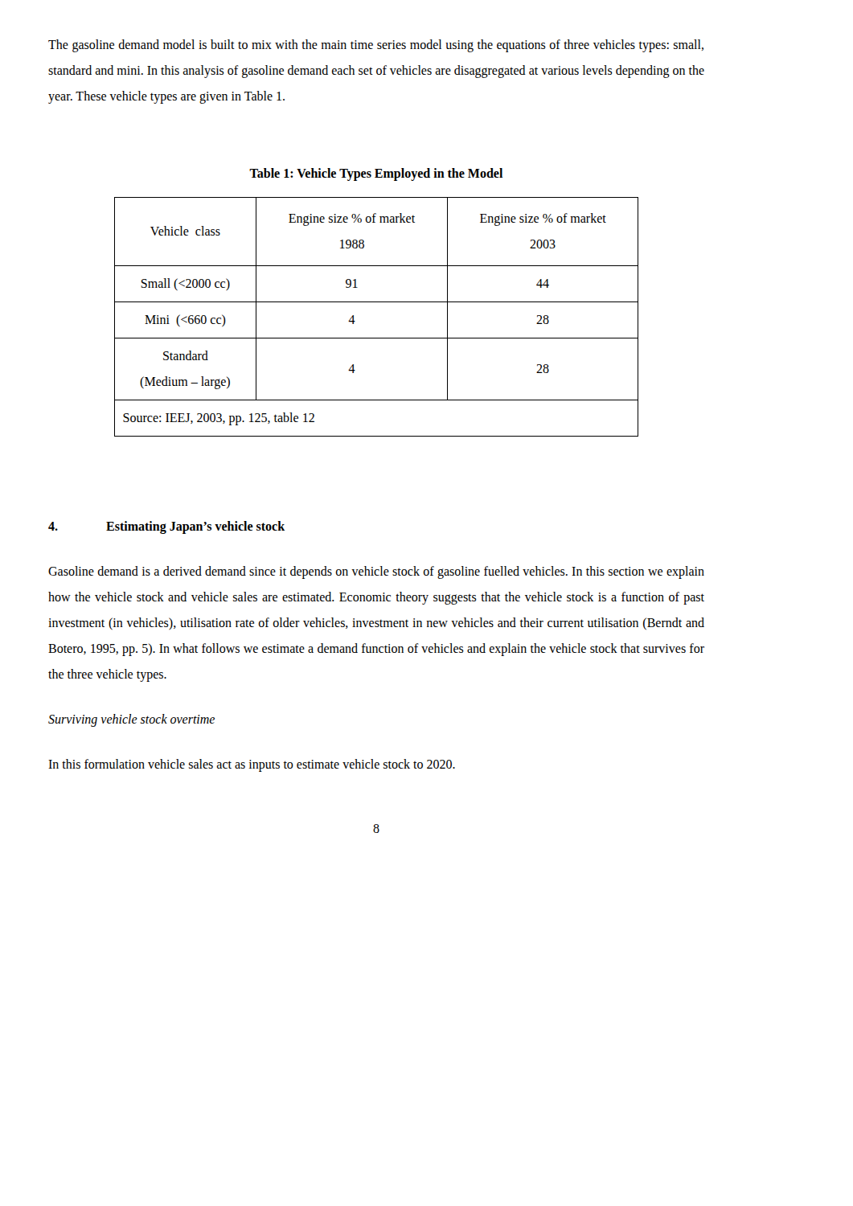The gasoline demand model is built to mix with the main time series model using the equations of three vehicles types: small, standard and mini. In this analysis of gasoline demand each set of vehicles are disaggregated at various levels depending on the year. These vehicle types are given in Table 1.
Table 1: Vehicle Types Employed in the Model
| Vehicle class | Engine size % of market 1988 | Engine size % of market 2003 |
| --- | --- | --- |
| Small (<2000 cc) | 91 | 44 |
| Mini (<660 cc) | 4 | 28 |
| Standard (Medium – large) | 4 | 28 |
| Source: IEEJ, 2003, pp. 125, table 12 |
4. Estimating Japan’s vehicle stock
Gasoline demand is a derived demand since it depends on vehicle stock of gasoline fuelled vehicles. In this section we explain how the vehicle stock and vehicle sales are estimated. Economic theory suggests that the vehicle stock is a function of past investment (in vehicles), utilisation rate of older vehicles, investment in new vehicles and their current utilisation (Berndt and Botero, 1995, pp. 5). In what follows we estimate a demand function of vehicles and explain the vehicle stock that survives for the three vehicle types.
Surviving vehicle stock overtime
In this formulation vehicle sales act as inputs to estimate vehicle stock to 2020.
8